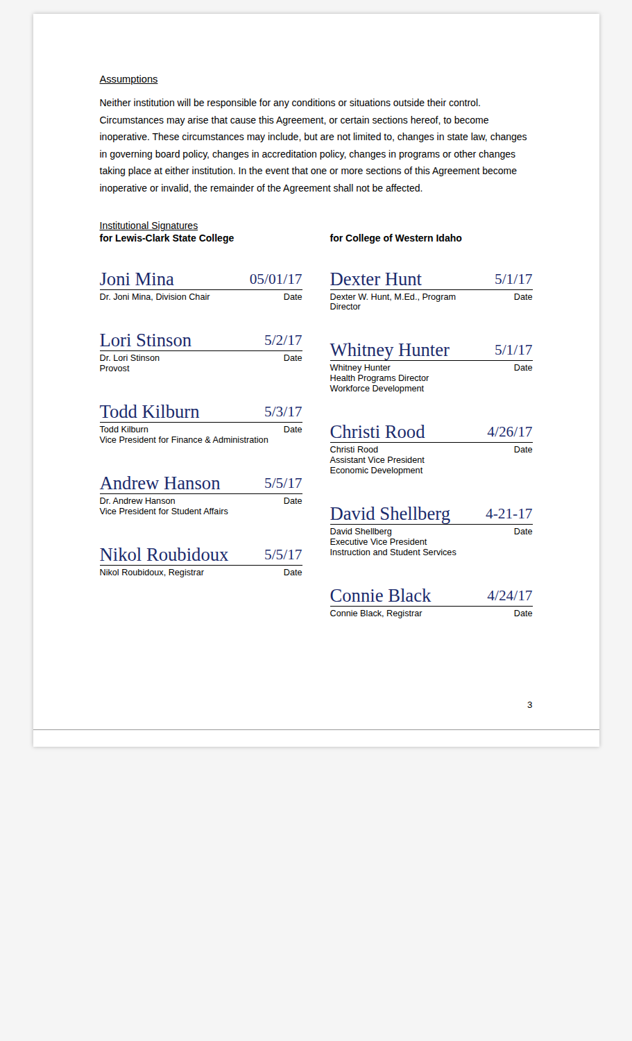Assumptions
Neither institution will be responsible for any conditions or situations outside their control. Circumstances may arise that cause this Agreement, or certain sections hereof, to become inoperative. These circumstances may include, but are not limited to, changes in state law, changes in governing board policy, changes in accreditation policy, changes in programs or other changes taking place at either institution. In the event that one or more sections of this Agreement become inoperative or invalid, the remainder of the Agreement shall not be affected.
Institutional Signatures
for Lewis-Clark State College
Joni Mina 05/01/17
Dr. Joni Mina, Division Chair Date
Lori Stinson 5/2/17
Dr. Lori Stinson Date
Provost
Todd Kilburn 5/3/17
Todd Kilburn Date
Vice President for Finance & Administration
Andrew Hanson 5/5/17
Dr. Andrew Hanson Date
Vice President for Student Affairs
Nikol Roubidoux 5/5/17
Nikol Roubidoux, Registrar Date
for College of Western Idaho
Dexter Hunt 5/1/17
Dexter W. Hunt, M.Ed., Program Director Date
Whitney Hunter 5/1/17
Whitney Hunter Date
Health Programs Director
Workforce Development
Christi Rood 4/26/17
Christi Rood Date
Assistant Vice President
Economic Development
David Shellberg 4-21-17
David Shellberg Date
Executive Vice President
Instruction and Student Services
Connie Black 4/24/17
Connie Black, Registrar Date
3